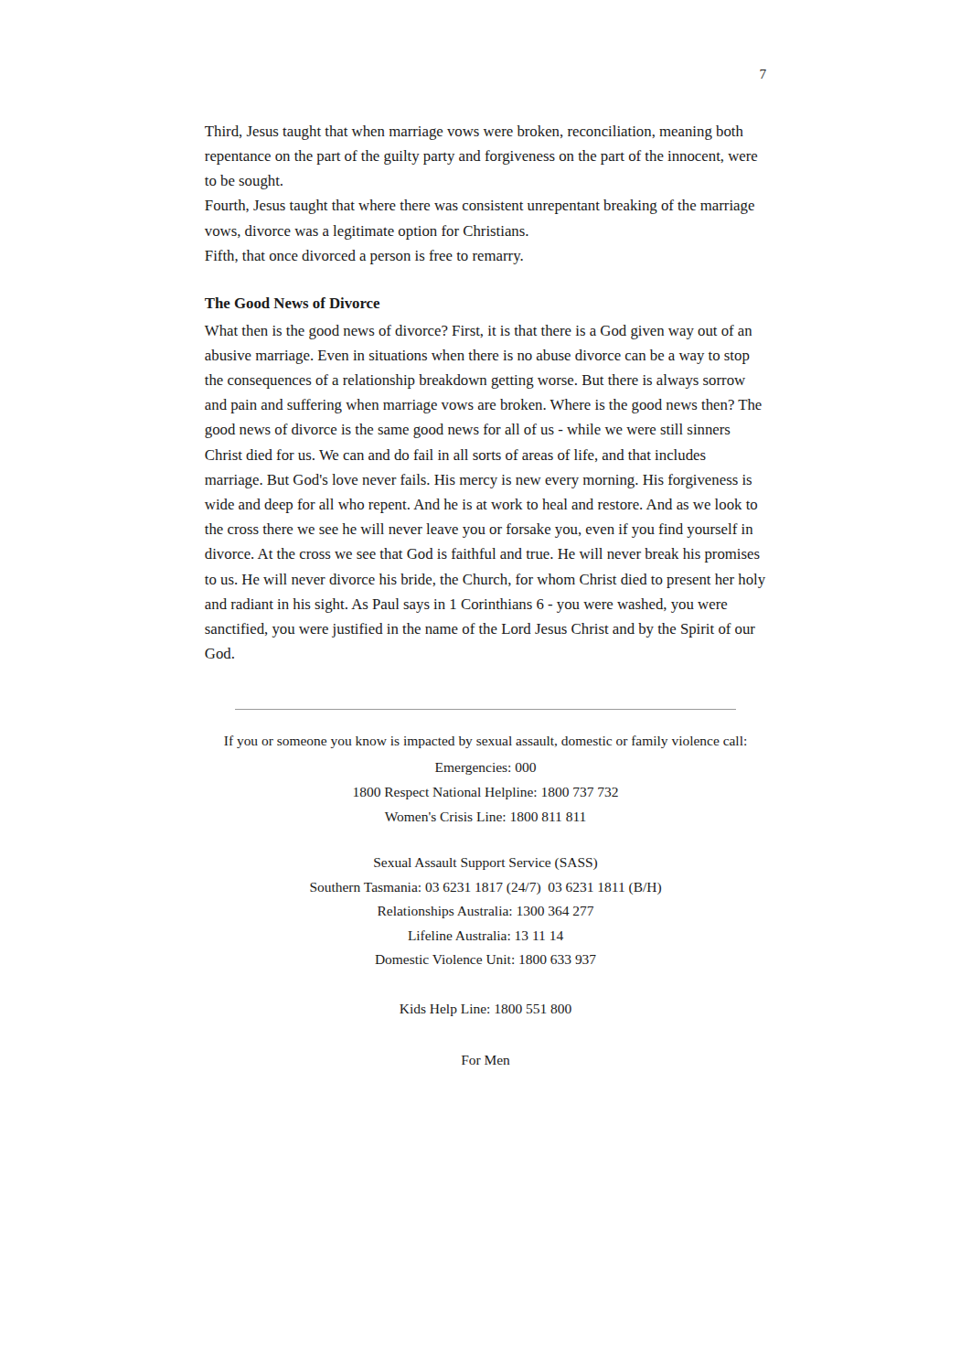7
Third, Jesus taught that when marriage vows were broken, reconciliation, meaning both repentance on the part of the guilty party and forgiveness on the part of the innocent, were to be sought.
Fourth, Jesus taught that where there was consistent unrepentant breaking of the marriage vows, divorce was a legitimate option for Christians.
Fifth, that once divorced a person is free to remarry.
The Good News of Divorce
What then is the good news of divorce? First, it is that there is a God given way out of an abusive marriage. Even in situations when there is no abuse divorce can be a way to stop the consequences of a relationship breakdown getting worse. But there is always sorrow and pain and suffering when marriage vows are broken. Where is the good news then? The good news of divorce is the same good news for all of us - while we were still sinners Christ died for us. We can and do fail in all sorts of areas of life, and that includes marriage. But God's love never fails. His mercy is new every morning. His forgiveness is wide and deep for all who repent. And he is at work to heal and restore. And as we look to the cross there we see he will never leave you or forsake you, even if you find yourself in divorce. At the cross we see that God is faithful and true. He will never break his promises to us. He will never divorce his bride, the Church, for whom Christ died to present her holy and radiant in his sight. As Paul says in 1 Corinthians 6 - you were washed, you were sanctified, you were justified in the name of the Lord Jesus Christ and by the Spirit of our God.
If you or someone you know is impacted by sexual assault, domestic or family violence call:
Emergencies: 000
1800 Respect National Helpline: 1800 737 732
Women's Crisis Line: 1800 811 811
Sexual Assault Support Service (SASS)
Southern Tasmania: 03 6231 1817 (24/7) 03 6231 1811 (B/H)
Relationships Australia: 1300 364 277
Lifeline Australia: 13 11 14
Domestic Violence Unit: 1800 633 937
Kids Help Line: 1800 551 800
For Men